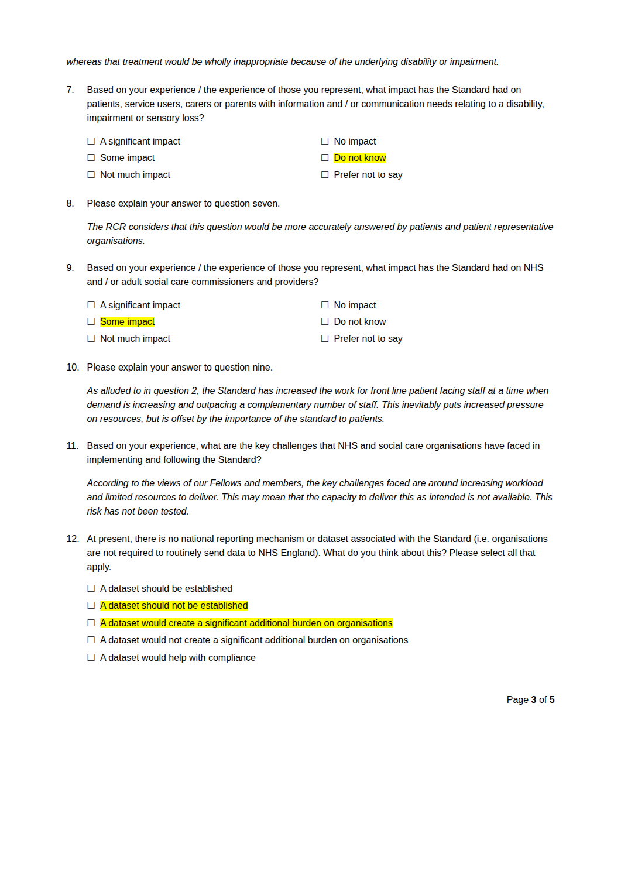whereas that treatment would be wholly inappropriate because of the underlying disability or impairment.
Based on your experience / the experience of those you represent, what impact has the Standard had on patients, service users, carers or parents with information and / or communication needs relating to a disability, impairment or sensory loss?
| ☐ A significant impact | ☐ No impact |
| ☐ Some impact | ☐ Do not know |
| ☐ Not much impact | ☐ Prefer not to say |
Please explain your answer to question seven.
The RCR considers that this question would be more accurately answered by patients and patient representative organisations.
Based on your experience / the experience of those you represent, what impact has the Standard had on NHS and / or adult social care commissioners and providers?
| ☐ A significant impact | ☐ No impact |
| ☐ Some impact | ☐ Do not know |
| ☐ Not much impact | ☐ Prefer not to say |
Please explain your answer to question nine.
As alluded to in question 2, the Standard has increased the work for front line patient facing staff at a time when demand is increasing and outpacing a complementary number of staff. This inevitably puts increased pressure on resources, but is offset by the importance of the standard to patients.
Based on your experience, what are the key challenges that NHS and social care organisations have faced in implementing and following the Standard?
According to the views of our Fellows and members, the key challenges faced are around increasing workload and limited resources to deliver. This may mean that the capacity to deliver this as intended is not available. This risk has not been tested.
At present, there is no national reporting mechanism or dataset associated with the Standard (i.e. organisations are not required to routinely send data to NHS England). What do you think about this? Please select all that apply.
☐A dataset should be established
☐A dataset should not be established
☐A dataset would create a significant additional burden on organisations
☐A dataset would not create a significant additional burden on organisations
☐A dataset would help with compliance
Page 3 of 5